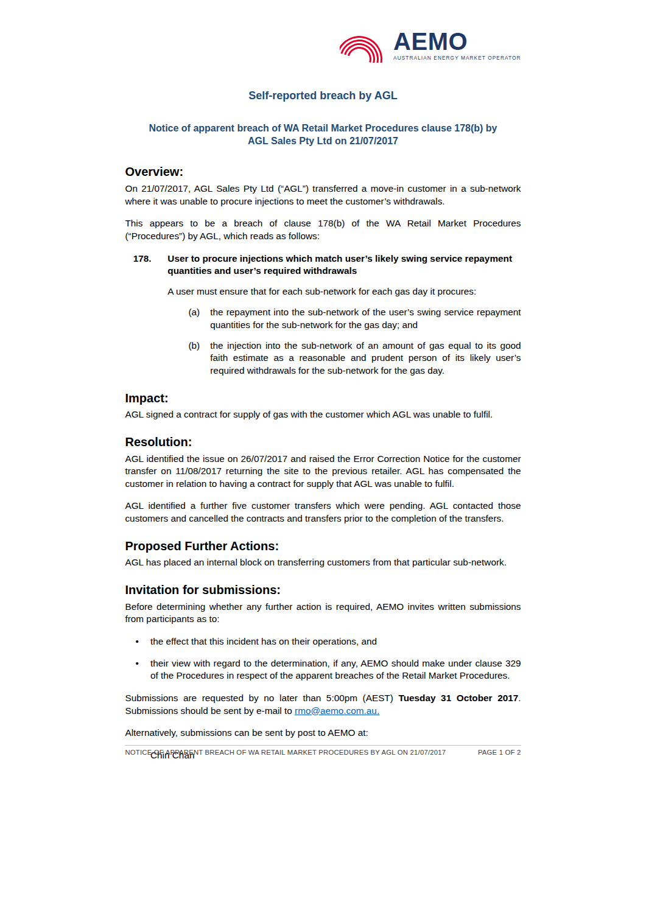AEMO
Australian Energy Market Operator
Self-reported breach by AGL
Notice of apparent breach of WA Retail Market Procedures clause 178(b) by
AGL Sales Pty Ltd on 21/07/2017
Overview:
On 21/07/2017, AGL Sales Pty Ltd (“AGL”) transferred a move-in customer in a sub-network where it was unable to procure injections to meet the customer’s withdrawals.
This appears to be a breach of clause 178(b) of the WA Retail Market Procedures (“Procedures”) by AGL, which reads as follows:
178. User to procure injections which match user’s likely swing service repayment quantities and user’s required withdrawals
A user must ensure that for each sub-network for each gas day it procures:
(a)
the repayment into the sub-network of the user’s swing service repayment quantities for the sub-network for the gas day; and
(b)
the injection into the sub-network of an amount of gas equal to its good faith estimate as a reasonable and prudent person of its likely user’s required withdrawals for the sub-network for the gas day.
Impact:
AGL signed a contract for supply of gas with the customer which AGL was unable to fulfil.
Resolution:
AGL identified the issue on 26/07/2017 and raised the Error Correction Notice for the customer transfer on 11/08/2017 returning the site to the previous retailer. AGL has compensated the customer in relation to having a contract for supply that AGL was unable to fulfil.
AGL identified a further five customer transfers which were pending. AGL contacted those customers and cancelled the contracts and transfers prior to the completion of the transfers.
Proposed Further Actions:
AGL has placed an internal block on transferring customers from that particular sub-network.
Invitation for submissions:
Before determining whether any further action is required, AEMO invites written submissions from participants as to:
the effect that this incident has on their operations, and
their view with regard to the determination, if any, AEMO should make under clause 329 of the Procedures in respect of the apparent breaches of the Retail Market Procedures.
Submissions are requested by no later than 5:00pm (AEST) Tuesday 31 October 2017. Submissions should be sent by e-mail to rmo@aemo.com.au.
Alternatively, submissions can be sent by post to AEMO at:
Chin Chan
Notice of apparent breach of WA Retail Market Procedures by AGL on 21/07/2017
Page 1 of 2